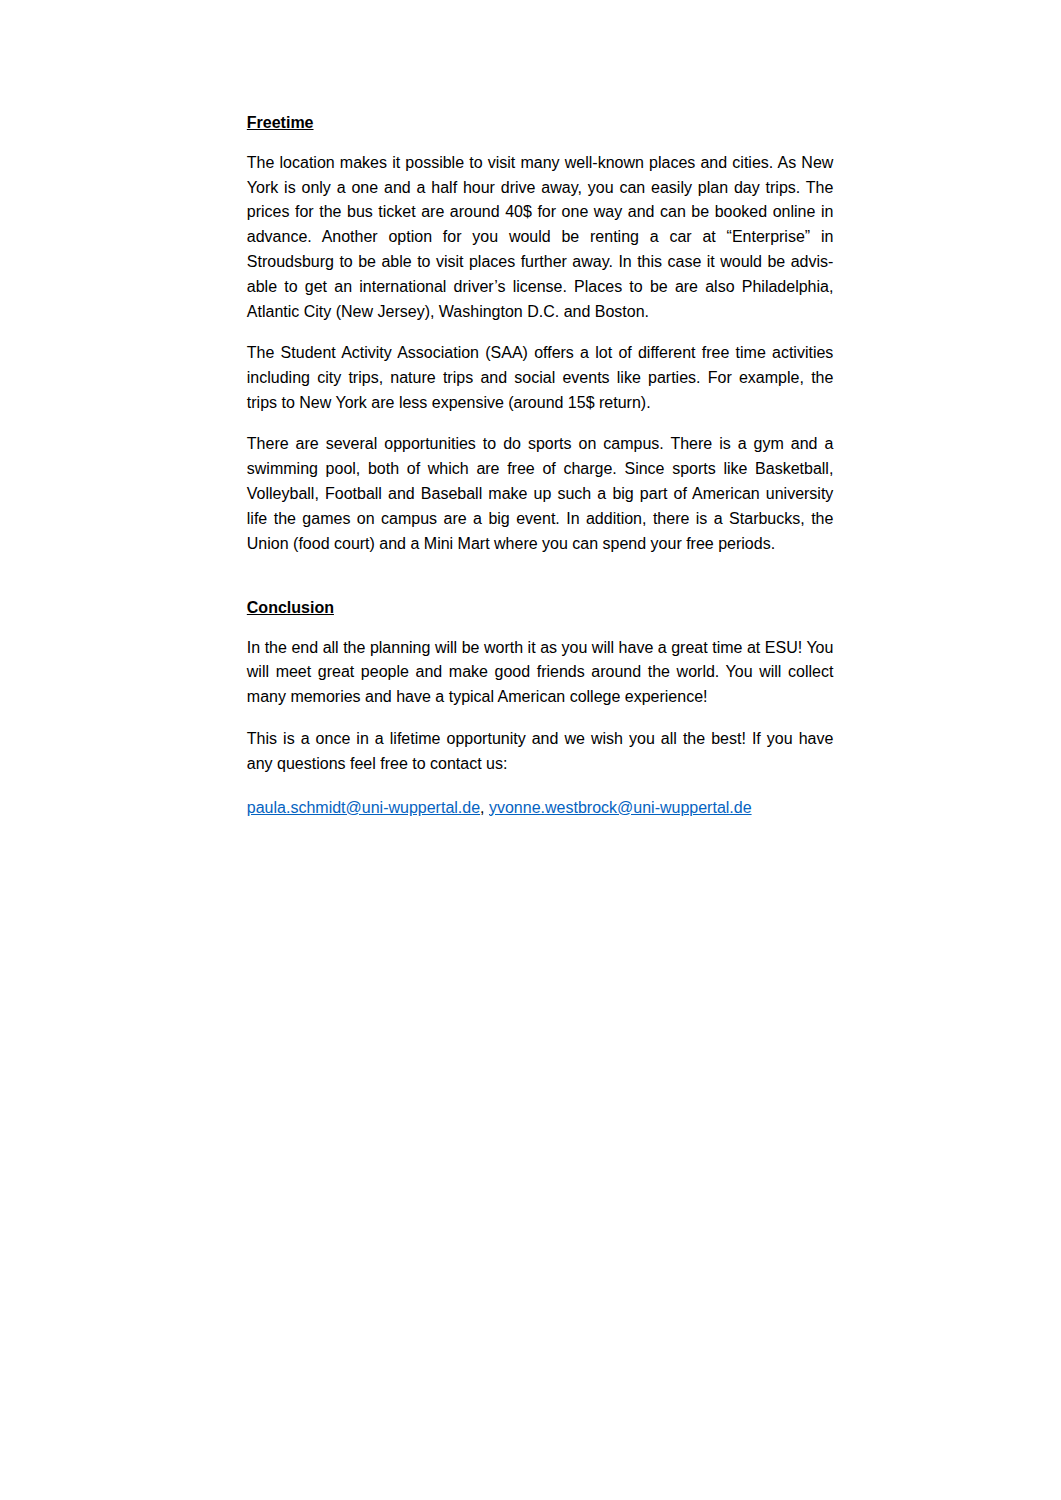Freetime
The location makes it possible to visit many well-known places and cities. As New York is only a one and a half hour drive away, you can easily plan day trips. The prices for the bus ticket are around 40$ for one way and can be booked online in advance. Another option for you would be renting a car at “Enterprise” in Stroudsburg to be able to visit places further away. In this case it would be advisable to get an international driver’s license. Places to be are also Philadelphia, Atlantic City (New Jersey), Washington D.C. and Boston.
The Student Activity Association (SAA) offers a lot of different free time activities including city trips, nature trips and social events like parties. For example, the trips to New York are less expensive (around 15$ return).
There are several opportunities to do sports on campus. There is a gym and a swimming pool, both of which are free of charge. Since sports like Basketball, Volleyball, Football and Baseball make up such a big part of American university life the games on campus are a big event. In addition, there is a Starbucks, the Union (food court) and a Mini Mart where you can spend your free periods.
Conclusion
In the end all the planning will be worth it as you will have a great time at ESU! You will meet great people and make good friends around the world. You will collect many memories and have a typical American college experience!
This is a once in a lifetime opportunity and we wish you all the best! If you have any questions feel free to contact us:
paula.schmidt@uni-wuppertal.de, yvonne.westbrock@uni-wuppertal.de